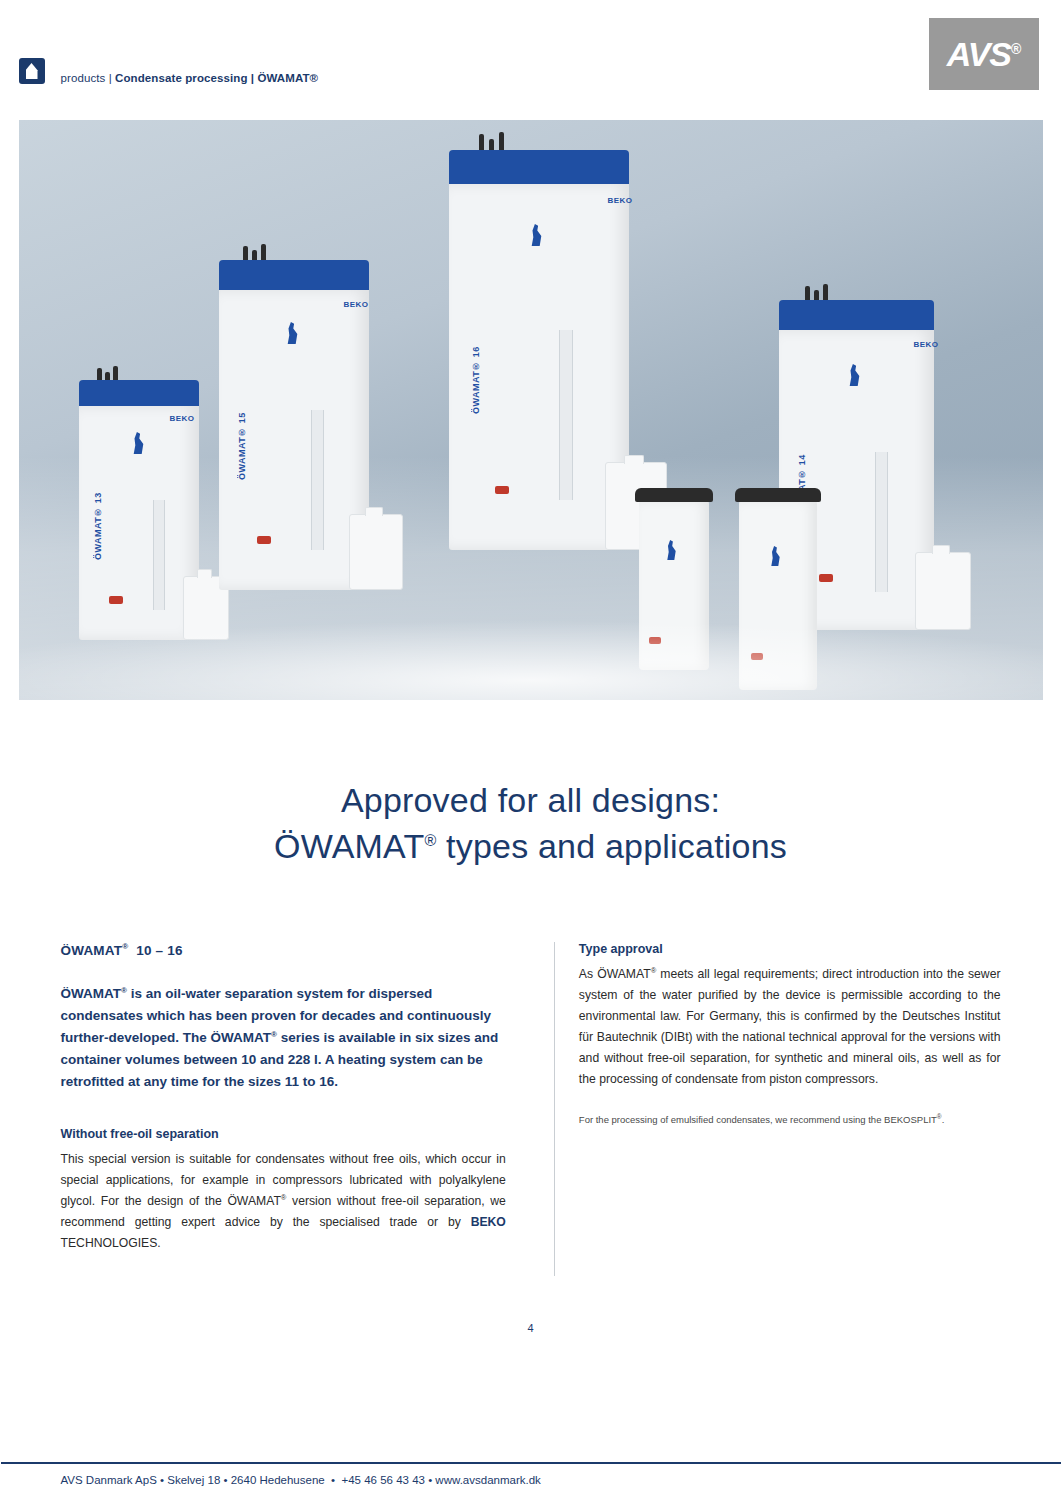products | Condensate processing | ÖWAMAT®
AVS®
ÖWAMAT® 13
BEKO
ÖWAMAT® 15
BEKO
ÖWAMAT® 16
BEKO
ÖWAMAT® 14
BEKO
Approved for all designs:
ÖWAMAT® types and applications
ÖWAMAT® 10 – 16
ÖWAMAT® is an oil-water separation system for dispersed condensates which has been proven for decades and continuously further-developed. The ÖWAMAT® series is available in six sizes and container volumes between 10 and 228 l. A heating system can be retrofitted at any time for the sizes 11 to 16.
Without free-oil separation
This special version is suitable for condensates without free oils, which occur in special applications, for example in compressors lubricated with polyalkylene glycol. For the design of the ÖWAMAT® version without free-oil separation, we recommend getting expert advice by the specialised trade or by BEKO TECHNOLOGIES.
Type approval
As ÖWAMAT® meets all legal requirements; direct introduction into the sewer system of the water purified by the device is permissible according to the environmental law. For Germany, this is confirmed by the Deutsches Institut für Bautechnik (DIBt) with the national technical approval for the versions with and without free-oil separation, for synthetic and mineral oils, as well as for the processing of condensate from piston compressors.
For the processing of emulsified condensates, we recommend using the BEKOSPLIT®.
4
AVS Danmark ApS • Skelvej 18 • 2640 Hedehusene • +45 46 56 43 43 • www.avsdanmark.dk